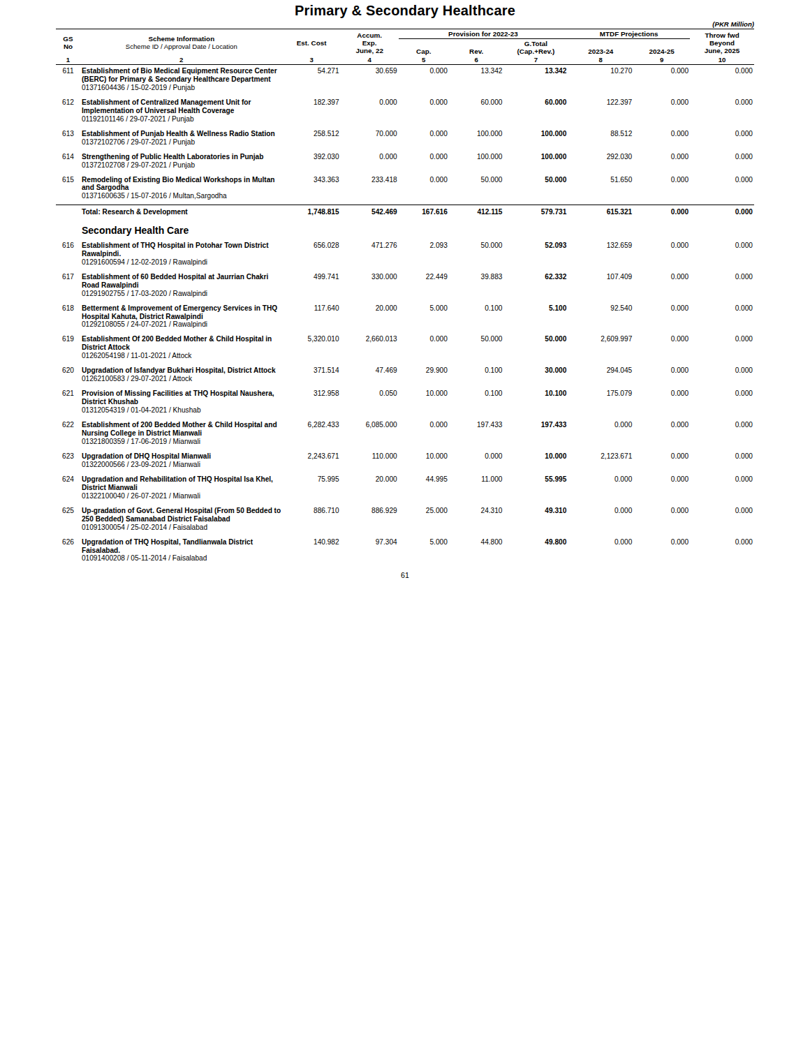Primary & Secondary Healthcare
(PKR Million)
| GS No | Scheme Information Scheme ID / Approval Date / Location | Est. Cost | Accum. Exp. June, 22 | Provision for 2022-23 | MTDF Projections | Throw fwd Beyond June, 2025 |
| --- | --- | --- | --- | --- | --- | --- |
| Cap. | Rev. | G.Total (Cap.+Rev.) | 2023-24 | 2024-25 |
| 1 | 2 | 3 | 4 | 5 | 6 | 7 | 8 | 9 | 10 |
| 611 | Establishment of Bio Medical Equipment Resource Center (BERC) for Primary & Secondary Healthcare Department 01371604436 / 15-02-2019 / Punjab | 54.271 | 30.659 | 0.000 | 13.342 | 13.342 | 10.270 | 0.000 | 0.000 |
| 612 | Establishment of Centralized Management Unit for Implementation of Universal Health Coverage 01192101146 / 29-07-2021 / Punjab | 182.397 | 0.000 | 0.000 | 60.000 | 60.000 | 122.397 | 0.000 | 0.000 |
| 613 | Establishment of Punjab Health & Wellness Radio Station 01372102706 / 29-07-2021 / Punjab | 258.512 | 70.000 | 0.000 | 100.000 | 100.000 | 88.512 | 0.000 | 0.000 |
| 614 | Strengthening of Public Health Laboratories in Punjab 01372102708 / 29-07-2021 / Punjab | 392.030 | 0.000 | 0.000 | 100.000 | 100.000 | 292.030 | 0.000 | 0.000 |
| 615 | Remodeling of Existing Bio Medical Workshops in Multan and Sargodha 01371600635 / 15-07-2016 / Multan,Sargodha | 343.363 | 233.418 | 0.000 | 50.000 | 50.000 | 51.650 | 0.000 | 0.000 |
| | Total: Research & Development | 1,748.815 | 542.469 | 167.616 | 412.115 | 579.731 | 615.321 | 0.000 | 0.000 |
| | Secondary Health Care |
| 616 | Establishment of THQ Hospital in Potohar Town District Rawalpindi. 01291600594 / 12-02-2019 / Rawalpindi | 656.028 | 471.276 | 2.093 | 50.000 | 52.093 | 132.659 | 0.000 | 0.000 |
| 617 | Establishment of 60 Bedded Hospital at Jaurrian Chakri Road Rawalpindi 01291902755 / 17-03-2020 / Rawalpindi | 499.741 | 330.000 | 22.449 | 39.883 | 62.332 | 107.409 | 0.000 | 0.000 |
| 618 | Betterment & Improvement of Emergency Services in THQ Hospital Kahuta, District Rawalpindi 01292108055 / 24-07-2021 / Rawalpindi | 117.640 | 20.000 | 5.000 | 0.100 | 5.100 | 92.540 | 0.000 | 0.000 |
| 619 | Establishment Of 200 Bedded Mother & Child Hospital in District Attock 01262054198 / 11-01-2021 / Attock | 5,320.010 | 2,660.013 | 0.000 | 50.000 | 50.000 | 2,609.997 | 0.000 | 0.000 |
| 620 | Upgradation of Isfandyar Bukhari Hospital, District Attock 01262100583 / 29-07-2021 / Attock | 371.514 | 47.469 | 29.900 | 0.100 | 30.000 | 294.045 | 0.000 | 0.000 |
| 621 | Provision of Missing Facilities at THQ Hospital Naushera, District Khushab 01312054319 / 01-04-2021 / Khushab | 312.958 | 0.050 | 10.000 | 0.100 | 10.100 | 175.079 | 0.000 | 0.000 |
| 622 | Establishment of 200 Bedded Mother & Child Hospital and Nursing College in District Mianwali 01321800359 / 17-06-2019 / Mianwali | 6,282.433 | 6,085.000 | 0.000 | 197.433 | 197.433 | 0.000 | 0.000 | 0.000 |
| 623 | Upgradation of DHQ Hospital Mianwali 01322000566 / 23-09-2021 / Mianwali | 2,243.671 | 110.000 | 10.000 | 0.000 | 10.000 | 2,123.671 | 0.000 | 0.000 |
| 624 | Upgradation and Rehabilitation of THQ Hospital Isa Khel, District Mianwali 01322100040 / 26-07-2021 / Mianwali | 75.995 | 20.000 | 44.995 | 11.000 | 55.995 | 0.000 | 0.000 | 0.000 |
| 625 | Up-gradation of Govt. General Hospital (From 50 Bedded to 250 Bedded) Samanabad District Faisalabad 01091300054 / 25-02-2014 / Faisalabad | 886.710 | 886.929 | 25.000 | 24.310 | 49.310 | 0.000 | 0.000 | 0.000 |
| 626 | Upgradation of THQ Hospital, Tandlianwala District Faisalabad. 01091400208 / 05-11-2014 / Faisalabad | 140.982 | 97.304 | 5.000 | 44.800 | 49.800 | 0.000 | 0.000 | 0.000 |
61